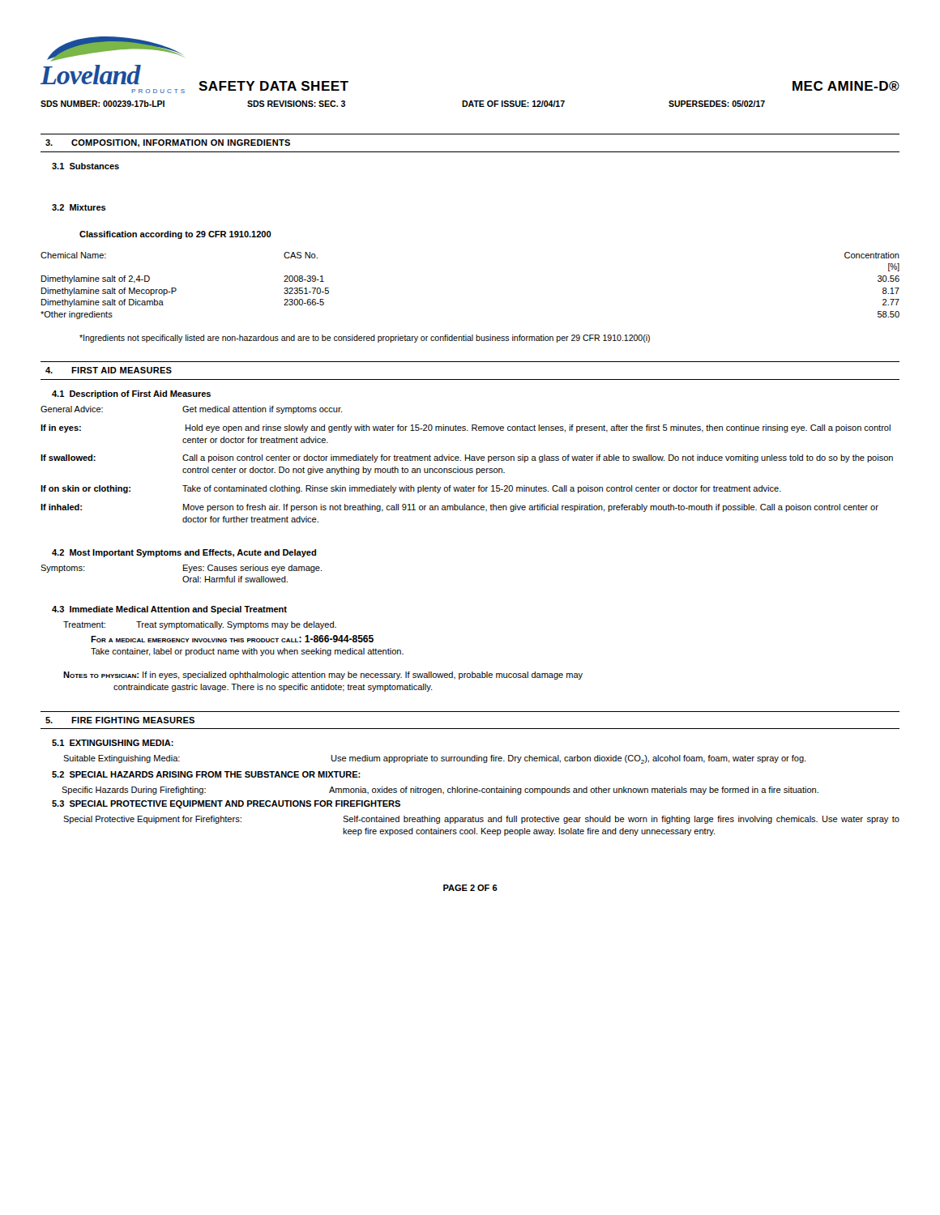Loveland
PRODUCTS
SAFETY DATA SHEET
MEC AMINE-D®
SDS NUMBER: 000239-17b-LPI
SDS REVISIONS: SEC. 3
DATE OF ISSUE: 12/04/17
SUPERSEDES: 05/02/17
3.
COMPOSITION, INFORMATION ON INGREDIENTS
3.1 Substances
3.2 Mixtures
Classification according to 29 CFR 1910.1200
| Chemical Name: | CAS No. | Concentration |
| | | [%] |
| Dimethylamine salt of 2,4-D | 2008-39-1 | 30.56 |
| Dimethylamine salt of Mecoprop-P | 32351-70-5 | 8.17 |
| Dimethylamine salt of Dicamba | 2300-66-5 | 2.77 |
| *Other ingredients | | 58.50 |
*Ingredients not specifically listed are non-hazardous and are to be considered proprietary or confidential business information per 29 CFR 1910.1200(i)
4.
FIRST AID MEASURES
4.1 Description of First Aid Measures
| General Advice: | Get medical attention if symptoms occur. |
| If in eyes: | Hold eye open and rinse slowly and gently with water for 15-20 minutes. Remove contact lenses, if present, after the first 5 minutes, then continue rinsing eye. Call a poison control center or doctor for treatment advice. |
| If swallowed: | Call a poison control center or doctor immediately for treatment advice. Have person sip a glass of water if able to swallow. Do not induce vomiting unless told to do so by the poison control center or doctor. Do not give anything by mouth to an unconscious person. |
| If on skin or clothing: | Take of contaminated clothing. Rinse skin immediately with plenty of water for 15-20 minutes. Call a poison control center or doctor for treatment advice. |
| If inhaled: | Move person to fresh air. If person is not breathing, call 911 or an ambulance, then give artificial respiration, preferably mouth-to-mouth if possible. Call a poison control center or doctor for further treatment advice. |
4.2 Most Important Symptoms and Effects, Acute and Delayed
| Symptoms: | Eyes: Causes serious eye damage. |
| | Oral: Harmful if swallowed. |
4.3 Immediate Medical Attention and Special Treatment
Treatment:
Treat symptomatically. Symptoms may be delayed.
For a medical emergency involving this product call: 1-866-944-8565
Take container, label or product name with you when seeking medical attention.
Notes to physician: If in eyes, specialized ophthalmologic attention may be necessary. If swallowed, probable mucosal damage may
contraindicate gastric lavage. There is no specific antidote; treat symptomatically.
5.
FIRE FIGHTING MEASURES
5.1 EXTINGUISHING MEDIA:
Suitable Extinguishing Media:
Use medium appropriate to surrounding fire. Dry chemical, carbon dioxide (CO2), alcohol foam, foam, water spray or fog.
5.2 SPECIAL HAZARDS ARISING FROM THE SUBSTANCE OR MIXTURE:
Specific Hazards During Firefighting:
Ammonia, oxides of nitrogen, chlorine-containing compounds and other unknown materials may be formed in a fire situation.
5.3 SPECIAL PROTECTIVE EQUIPMENT AND PRECAUTIONS FOR FIREFIGHTERS
Special Protective Equipment for Firefighters:
Self-contained breathing apparatus and full protective gear should be worn in fighting large fires involving chemicals. Use water spray to keep fire exposed containers cool. Keep people away. Isolate fire and deny unnecessary entry.
PAGE 2 OF 6